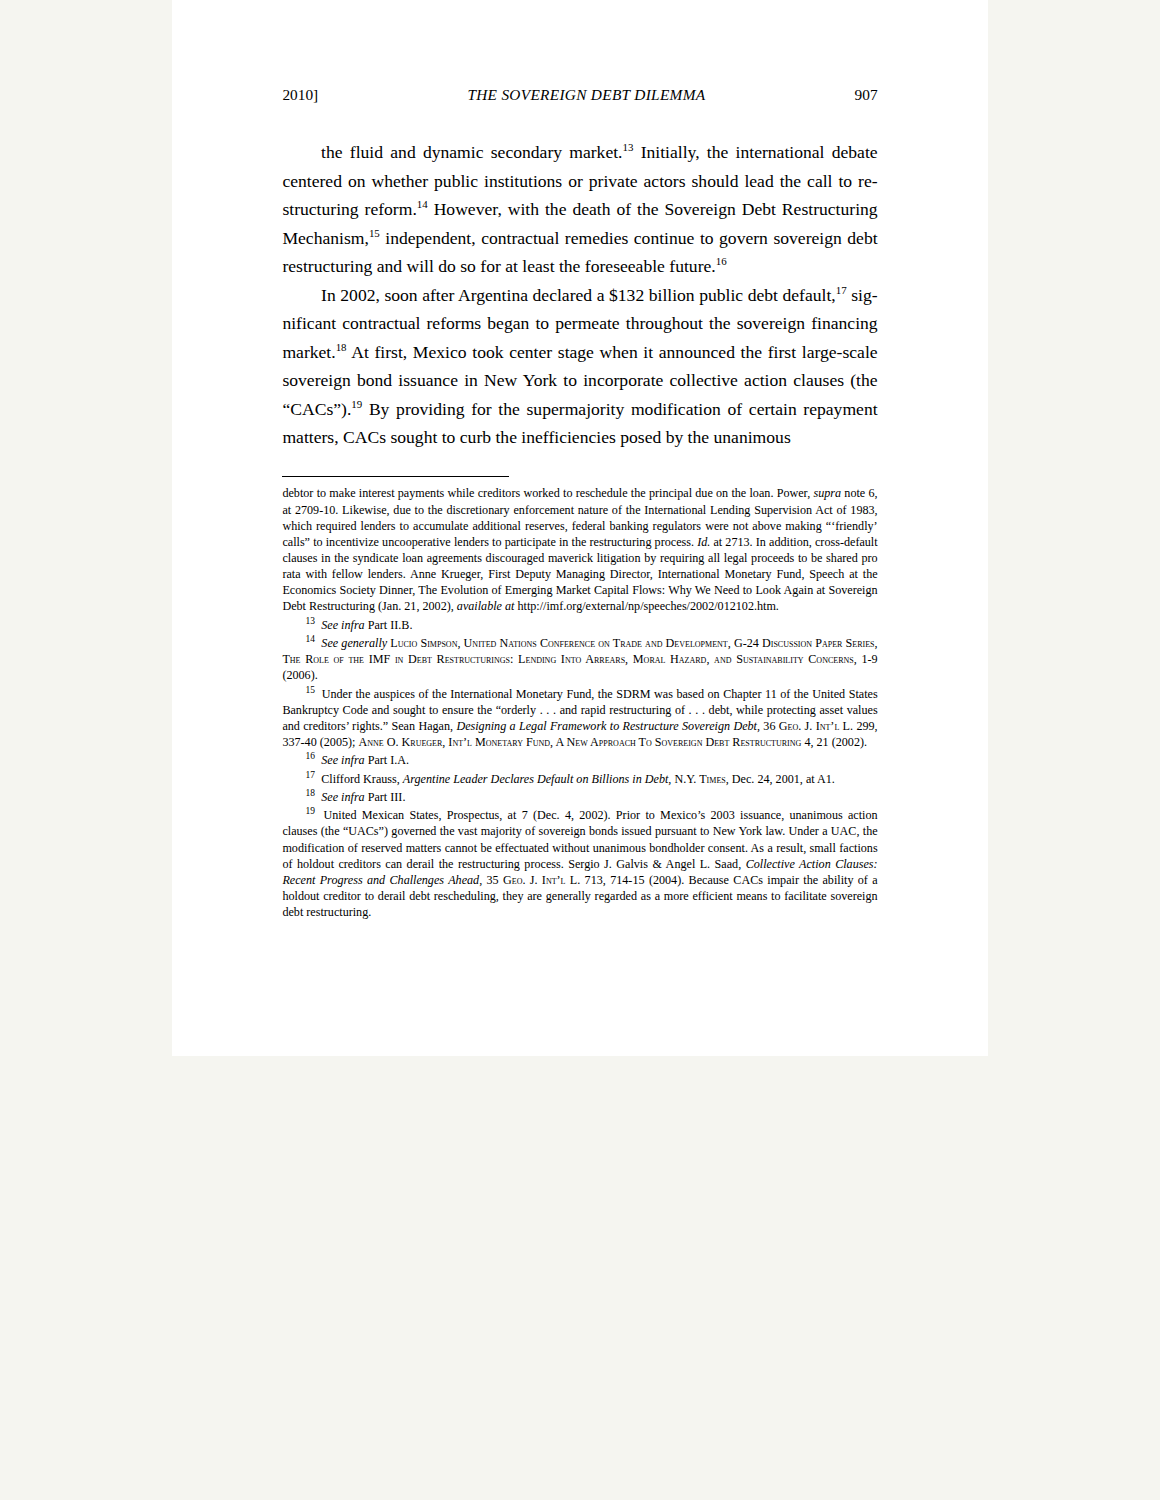2010] THE SOVEREIGN DEBT DILEMMA 907
the fluid and dynamic secondary market.13 Initially, the international debate centered on whether public institutions or private actors should lead the call to restructuring reform.14 However, with the death of the Sovereign Debt Restructuring Mechanism,15 independent, contractual remedies continue to govern sovereign debt restructuring and will do so for at least the foreseeable future.16
In 2002, soon after Argentina declared a $132 billion public debt default,17 significant contractual reforms began to permeate throughout the sovereign financing market.18 At first, Mexico took center stage when it announced the first large-scale sovereign bond issuance in New York to incorporate collective action clauses (the “CACs”).19 By providing for the supermajority modification of certain repayment matters, CACs sought to curb the inefficiencies posed by the unanimous
debtor to make interest payments while creditors worked to reschedule the principal due on the loan. Power, supra note 6, at 2709-10. Likewise, due to the discretionary enforcement nature of the International Lending Supervision Act of 1983, which required lenders to accumulate additional reserves, federal banking regulators were not above making “‘friendly’ calls” to incentivize uncooperative lenders to participate in the restructuring process. Id. at 2713. In addition, cross-default clauses in the syndicate loan agreements discouraged maverick litigation by requiring all legal proceeds to be shared pro rata with fellow lenders. Anne Krueger, First Deputy Managing Director, International Monetary Fund, Speech at the Economics Society Dinner, The Evolution of Emerging Market Capital Flows: Why We Need to Look Again at Sovereign Debt Restructuring (Jan. 21, 2002), available at http://imf.org/external/np/speeches/2002/012102.htm.
13 See infra Part II.B.
14 See generally Lucio Simpson, United Nations Conference on Trade and Development, G-24 Discussion Paper Series, The Role of the IMF in Debt Restructurings: Lending Into Arrears, Moral Hazard, and Sustainability Concerns, 1-9 (2006).
15 Under the auspices of the International Monetary Fund, the SDRM was based on Chapter 11 of the United States Bankruptcy Code and sought to ensure the “orderly . . . and rapid restructuring of . . . debt, while protecting asset values and creditors’ rights.” Sean Hagan, Designing a Legal Framework to Restructure Sovereign Debt, 36 Geo. J. Int’l L. 299, 337-40 (2005); Anne O. Krueger, Int’l Monetary Fund, A New Approach To Sovereign Debt Restructuring 4, 21 (2002).
16 See infra Part I.A.
17 Clifford Krauss, Argentine Leader Declares Default on Billions in Debt, N.Y. Times, Dec. 24, 2001, at A1.
18 See infra Part III.
19 United Mexican States, Prospectus, at 7 (Dec. 4, 2002). Prior to Mexico’s 2003 issuance, unanimous action clauses (the “UACs”) governed the vast majority of sovereign bonds issued pursuant to New York law. Under a UAC, the modification of reserved matters cannot be effectuated without unanimous bondholder consent. As a result, small factions of holdout creditors can derail the restructuring process. Sergio J. Galvis & Angel L. Saad, Collective Action Clauses: Recent Progress and Challenges Ahead, 35 Geo. J. Int’l L. 713, 714-15 (2004). Because CACs impair the ability of a holdout creditor to derail debt rescheduling, they are generally regarded as a more efficient means to facilitate sovereign debt restructuring.